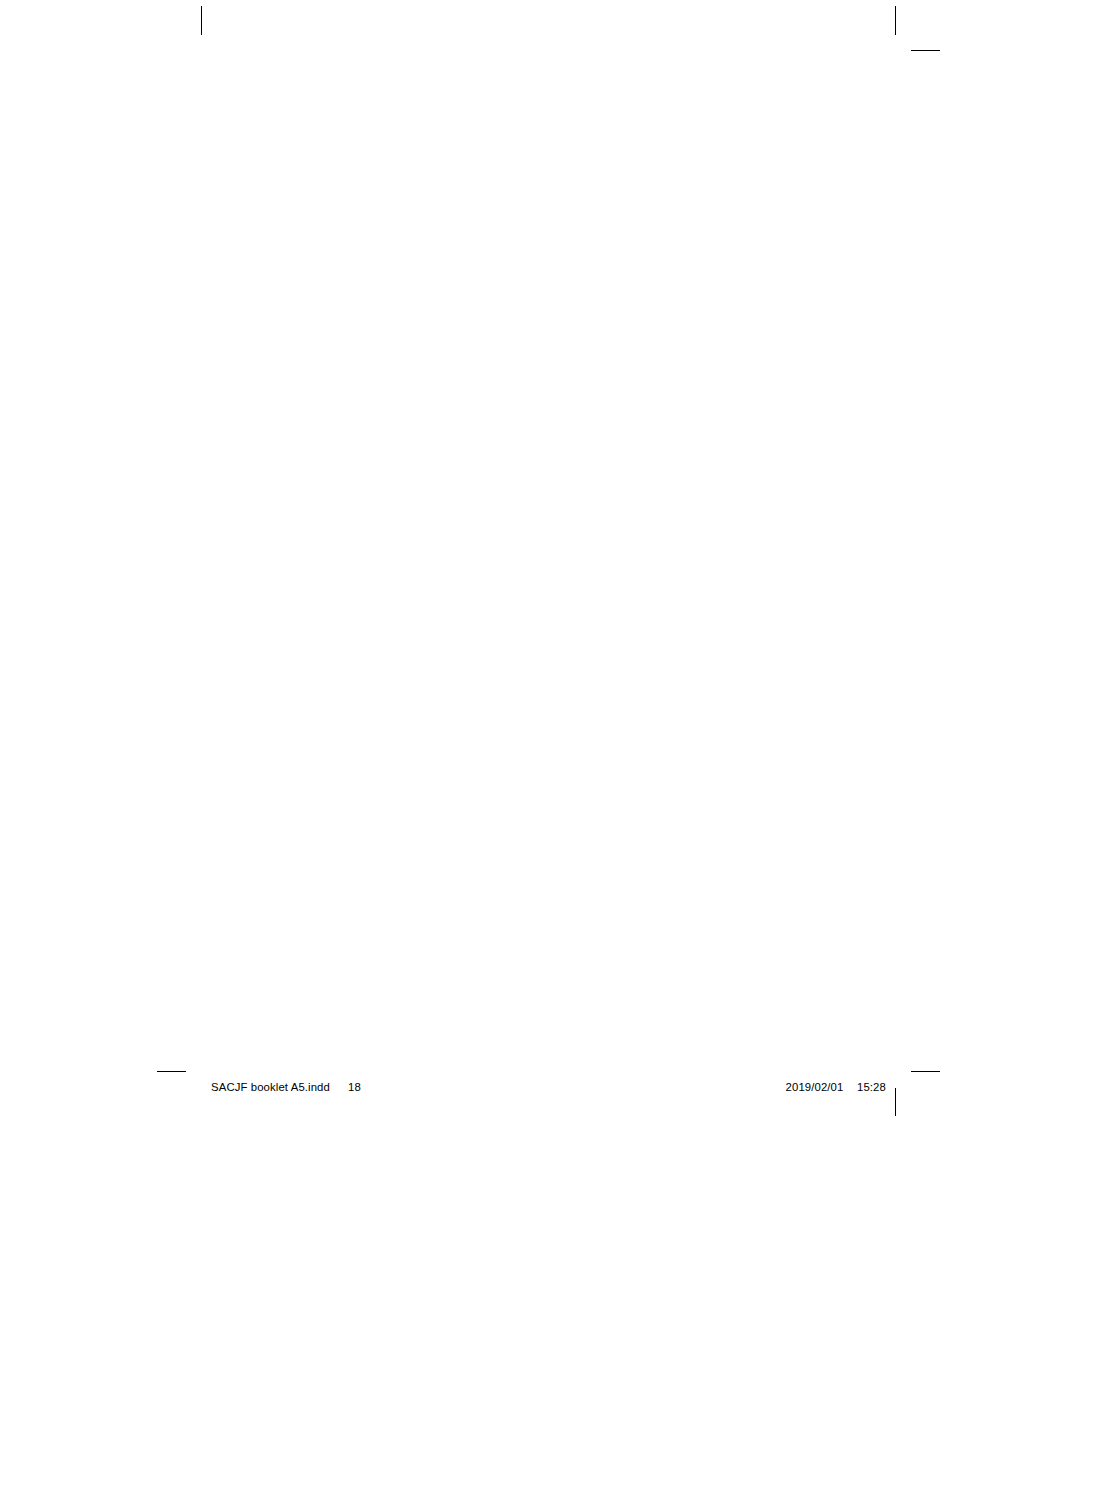SACJF booklet A5.indd18 2019/02/0115:28